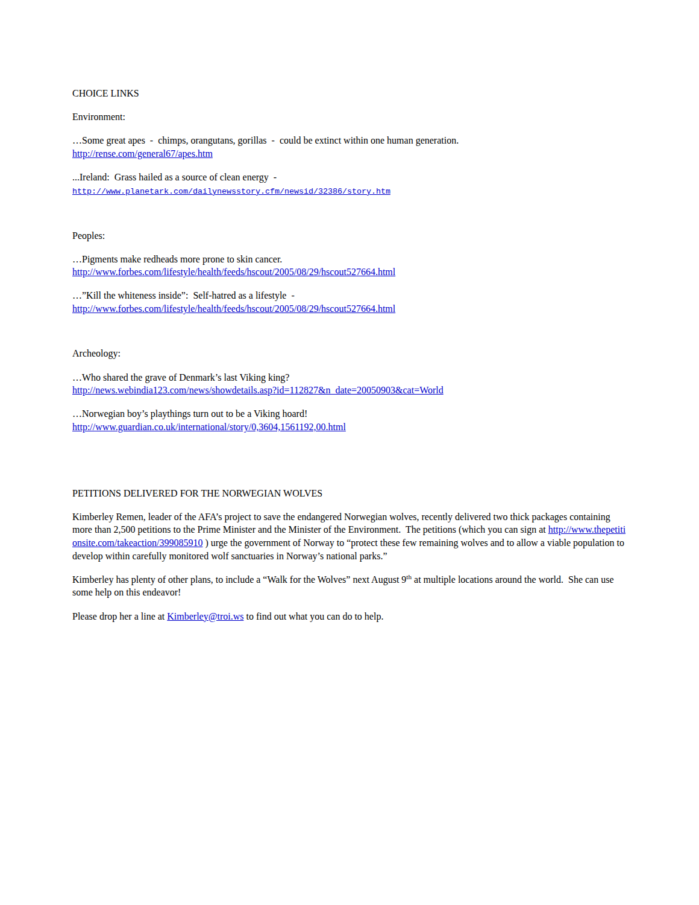CHOICE LINKS
Environment:
…Some great apes - chimps, orangutans, gorillas - could be extinct within one human generation.
http://rense.com/general67/apes.htm
...Ireland: Grass hailed as a source of clean energy -
http://www.planetark.com/dailynewsstory.cfm/newsid/32386/story.htm
Peoples:
…Pigments make redheads more prone to skin cancer.
http://www.forbes.com/lifestyle/health/feeds/hscout/2005/08/29/hscout527664.html
…”Kill the whiteness inside”: Self-hatred as a lifestyle -
http://www.forbes.com/lifestyle/health/feeds/hscout/2005/08/29/hscout527664.html
Archeology:
…Who shared the grave of Denmark’s last Viking king?
http://news.webindia123.com/news/showdetails.asp?id=112827&n_date=20050903&cat=World
…Norwegian boy’s playthings turn out to be a Viking hoard!
http://www.guardian.co.uk/international/story/0,3604,1561192,00.html
PETITIONS DELIVERED FOR THE NORWEGIAN WOLVES
Kimberley Remen, leader of the AFA’s project to save the endangered Norwegian wolves, recently delivered two thick packages containing more than 2,500 petitions to the Prime Minister and the Minister of the Environment. The petitions (which you can sign at http://www.thepetitionsite.com/takeaction/399085910 ) urge the government of Norway to “protect these few remaining wolves and to allow a viable population to develop within carefully monitored wolf sanctuaries in Norway’s national parks.”
Kimberley has plenty of other plans, to include a “Walk for the Wolves” next August 9th at multiple locations around the world. She can use some help on this endeavor!
Please drop her a line at Kimberley@troi.ws to find out what you can do to help.